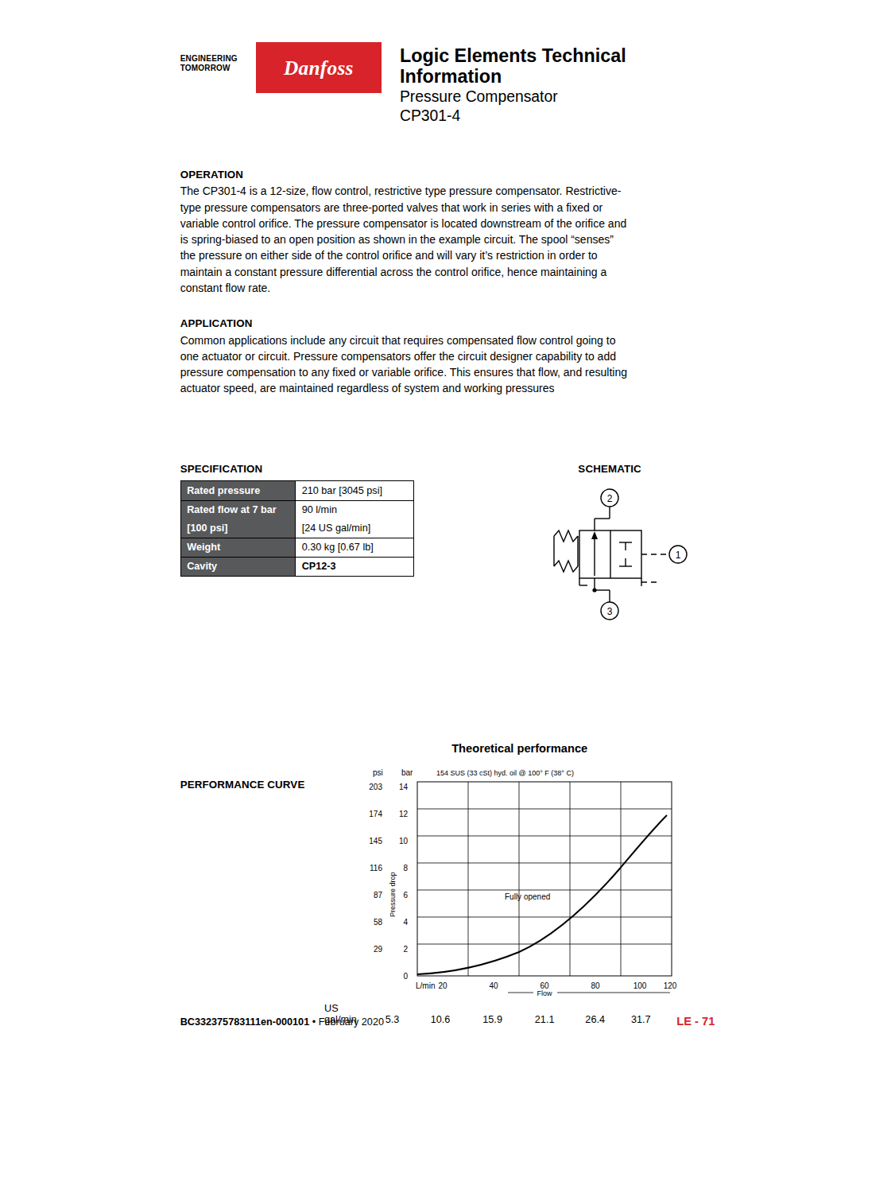ENGINEERING
TOMORROW
Danfoss
Logic Elements Technical Information
Pressure Compensator
CP301-4
OPERATION
The CP301-4 is a 12-size, flow control, restrictive type pressure compensator. Restrictive-type pressure compensators are three-ported valves that work in series with a fixed or variable control orifice. The pressure compensator is located downstream of the orifice and is spring-biased to an open position as shown in the example circuit. The spool “senses” the pressure on either side of the control orifice and will vary it’s restriction in order to maintain a constant pressure differential across the control orifice, hence maintaining a constant flow rate.
APPLICATION
Common applications include any circuit that requires compensated flow control going to one actuator or circuit. Pressure compensators offer the circuit designer capability to add pressure compensation to any fixed or variable orifice. This ensures that flow, and resulting actuator speed, are maintained regardless of system and working pressures
SPECIFICATION
| Rated pressure | 210 bar [3045 psi] |
| Rated flow at 7 bar | 90 l/min |
| [100 psi] | [24 US gal/min] |
| Weight | 0.30 kg [0.67 lb] |
| Cavity | CP12-3 |
SCHEMATIC
2 3 1
PERFORMANCE CURVE
Theoretical performance
psi bar 154 SUS (33 cSt) hyd. oil @ 100° F (38° C) 203 14 174 12 145 10 116 8 87 6 58 4 29 2 0 Pressure drop Fully opened L/min 20 40 60 80 100 120 Flow
US gal/min 5.3 10.6 15.9 21.1 26.4 31.7
BC332375783111en-000101 • February 2020
LE - 71